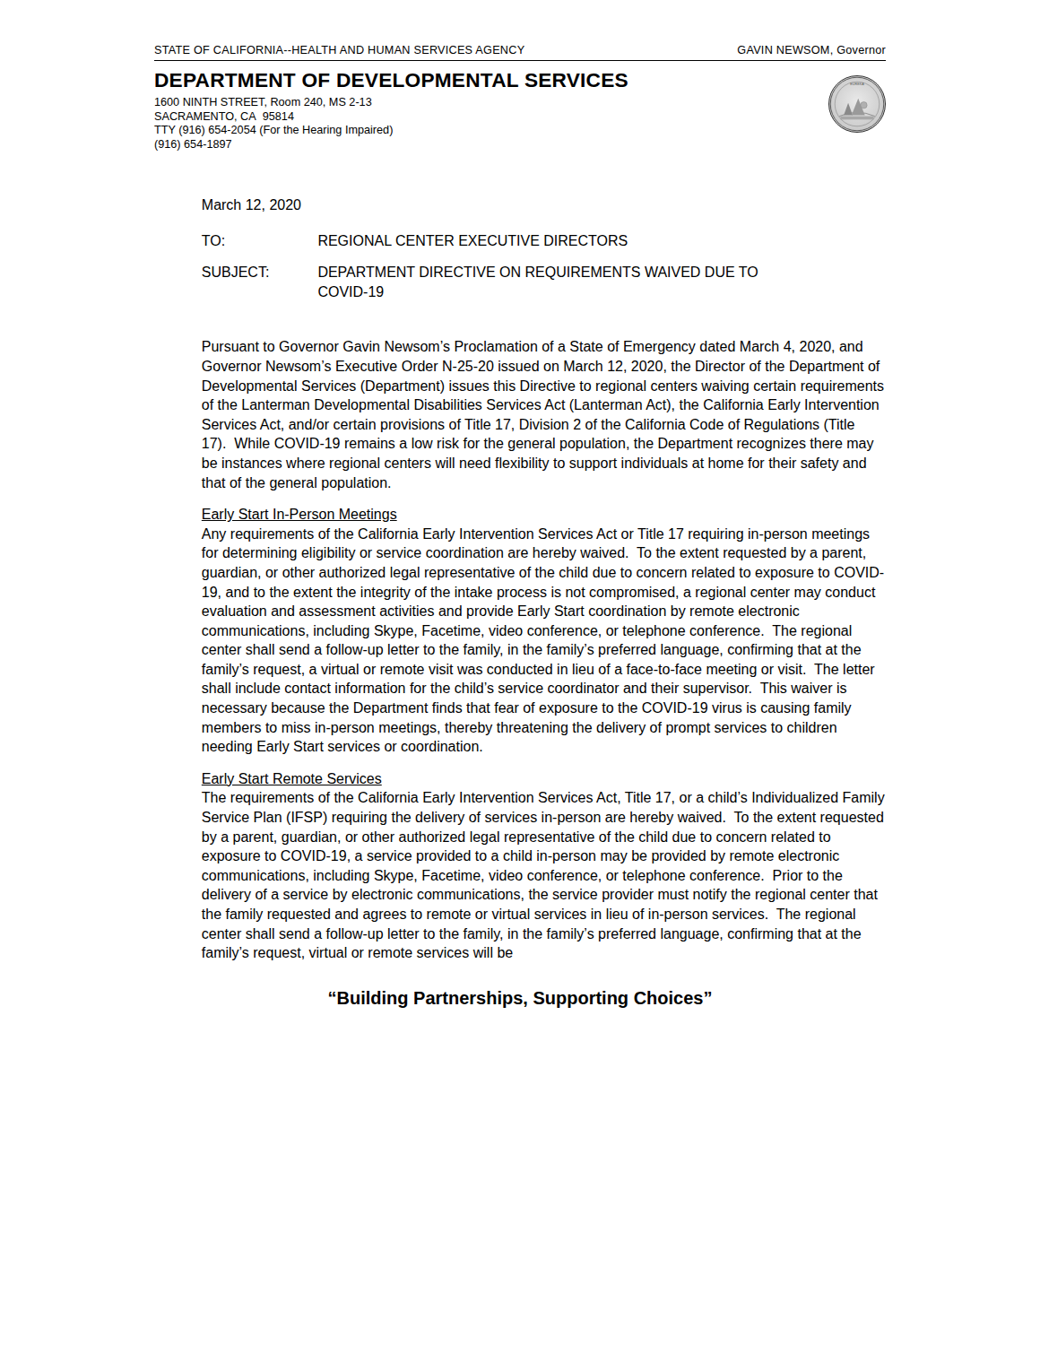STATE OF CALIFORNIA--HEALTH AND HUMAN SERVICES AGENCY GAVIN NEWSOM, Governor
DEPARTMENT OF DEVELOPMENTAL SERVICES
1600 NINTH STREET, Room 240, MS 2-13
SACRAMENTO, CA 95814
TTY (916) 654-2054 (For the Hearing Impaired)
(916) 654-1897
EUREKA
March 12, 2020
| TO: | REGIONAL CENTER EXECUTIVE DIRECTORS |
| SUBJECT: | DEPARTMENT DIRECTIVE ON REQUIREMENTS WAIVED DUE TO COVID-19 |
Pursuant to Governor Gavin Newsom’s Proclamation of a State of Emergency dated March 4, 2020, and Governor Newsom’s Executive Order N-25-20 issued on March 12, 2020, the Director of the Department of Developmental Services (Department) issues this Directive to regional centers waiving certain requirements of the Lanterman Developmental Disabilities Services Act (Lanterman Act), the California Early Intervention Services Act, and/or certain provisions of Title 17, Division 2 of the California Code of Regulations (Title 17). While COVID-19 remains a low risk for the general population, the Department recognizes there may be instances where regional centers will need flexibility to support individuals at home for their safety and that of the general population.
Early Start In-Person Meetings
Any requirements of the California Early Intervention Services Act or Title 17 requiring in-person meetings for determining eligibility or service coordination are hereby waived. To the extent requested by a parent, guardian, or other authorized legal representative of the child due to concern related to exposure to COVID-19, and to the extent the integrity of the intake process is not compromised, a regional center may conduct evaluation and assessment activities and provide Early Start coordination by remote electronic communications, including Skype, Facetime, video conference, or telephone conference. The regional center shall send a follow-up letter to the family, in the family’s preferred language, confirming that at the family’s request, a virtual or remote visit was conducted in lieu of a face-to-face meeting or visit. The letter shall include contact information for the child’s service coordinator and their supervisor. This waiver is necessary because the Department finds that fear of exposure to the COVID-19 virus is causing family members to miss in-person meetings, thereby threatening the delivery of prompt services to children needing Early Start services or coordination.
Early Start Remote Services
The requirements of the California Early Intervention Services Act, Title 17, or a child’s Individualized Family Service Plan (IFSP) requiring the delivery of services in-person are hereby waived. To the extent requested by a parent, guardian, or other authorized legal representative of the child due to concern related to exposure to COVID-19, a service provided to a child in-person may be provided by remote electronic communications, including Skype, Facetime, video conference, or telephone conference. Prior to the delivery of a service by electronic communications, the service provider must notify the regional center that the family requested and agrees to remote or virtual services in lieu of in-person services. The regional center shall send a follow-up letter to the family, in the family’s preferred language, confirming that at the family’s request, virtual or remote services will be
“Building Partnerships, Supporting Choices”